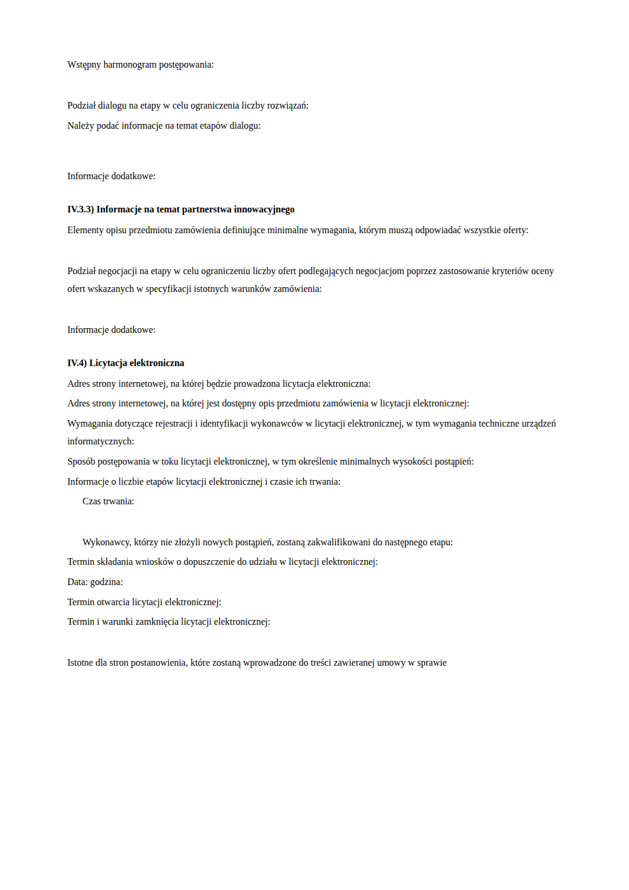Wstępny harmonogram postępowania:
Podział dialogu na etapy w celu ograniczenia liczby rozwiązań:
Należy podać informacje na temat etapów dialogu:
Informacje dodatkowe:
IV.3.3) Informacje na temat partnerstwa innowacyjnego
Elementy opisu przedmiotu zamówienia definiujące minimalne wymagania, którym muszą odpowiadać wszystkie oferty:
Podział negocjacji na etapy w celu ograniczeniu liczby ofert podlegających negocjacjom poprzez zastosowanie kryteriów oceny ofert wskazanych w specyfikacji istotnych warunków zamówienia:
Informacje dodatkowe:
IV.4) Licytacja elektroniczna
Adres strony internetowej, na której będzie prowadzona licytacja elektroniczna:
Adres strony internetowej, na której jest dostępny opis przedmiotu zamówienia w licytacji elektronicznej:
Wymagania dotyczące rejestracji i identyfikacji wykonawców w licytacji elektronicznej, w tym wymagania techniczne urządzeń informatycznych:
Sposób postępowania w toku licytacji elektronicznej, w tym określenie minimalnych wysokości postąpień:
Informacje o liczbie etapów licytacji elektronicznej i czasie ich trwania:
Czas trwania:
Wykonawcy, którzy nie złożyli nowych postąpień, zostaną zakwalifikowani do następnego etapu:
Termin składania wniosków o dopuszczenie do udziału w licytacji elektronicznej:
Data: godzina:
Termin otwarcia licytacji elektronicznej:
Termin i warunki zamknięcia licytacji elektronicznej:
Istotne dla stron postanowienia, które zostaną wprowadzone do treści zawieranej umowy w sprawie